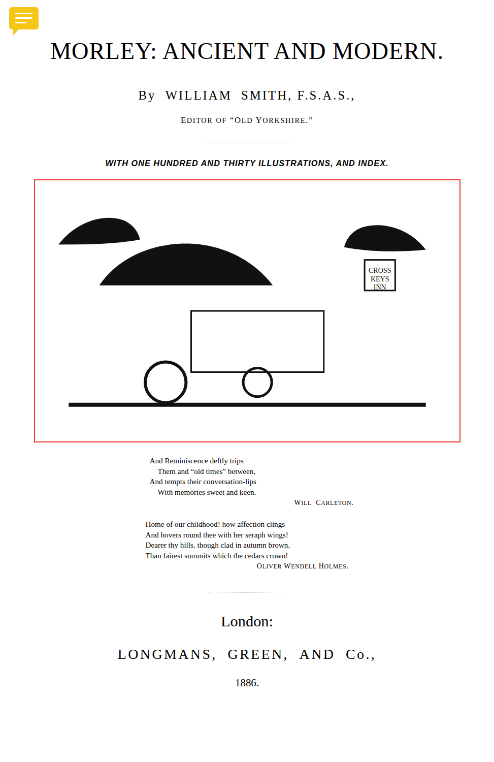MORLEY: ANCIENT AND MODERN.
By WILLIAM SMITH, F.S.A.S.,
EDITOR OF “OLD YORKSHIRE.”
WITH ONE HUNDRED AND THIRTY ILLUSTRATIONS, AND INDEX.
And Reminiscence deftly trips
Them and “old times” between,
And tempts their conversation-lips
With memories sweet and keen.
WILL CARLETON.
Home of our childhood! how affection clings
And hovers round thee with her seraph wings!
Dearer thy hills, though clad in autumn brown,
Than fairest summits which the cedars crown!
OLIVER WENDELL HOLMES.
London:
LONGMANS, GREEN, AND Co.,
1886.